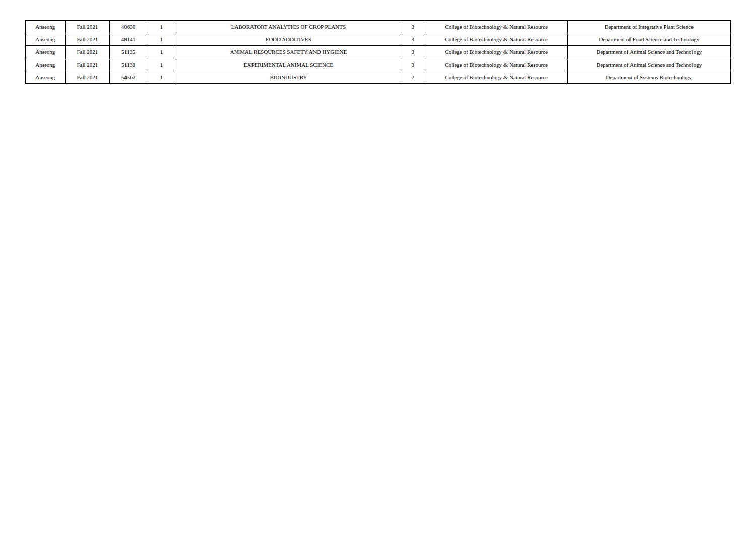| Anseong | Fall 2021 | 40630 | 1 | LABORATORT ANALYTICS OF CROP PLANTS | 3 | College of Biotechnology & Natural Resource | Department of Integrative Plant Science |
| Anseong | Fall 2021 | 48141 | 1 | FOOD ADDITIVES | 3 | College of Biotechnology & Natural Resource | Department of Food Science and Technology |
| Anseong | Fall 2021 | 51135 | 1 | ANIMAL RESOURCES SAFETY AND HYGIENE | 3 | College of Biotechnology & Natural Resource | Department of Animal Science and Technology |
| Anseong | Fall 2021 | 51138 | 1 | EXPERIMENTAL ANIMAL SCIENCE | 3 | College of Biotechnology & Natural Resource | Department of Animal Science and Technology |
| Anseong | Fall 2021 | 54562 | 1 | BIOINDUSTRY | 2 | College of Biotechnology & Natural Resource | Department of Systems Biotechnology |